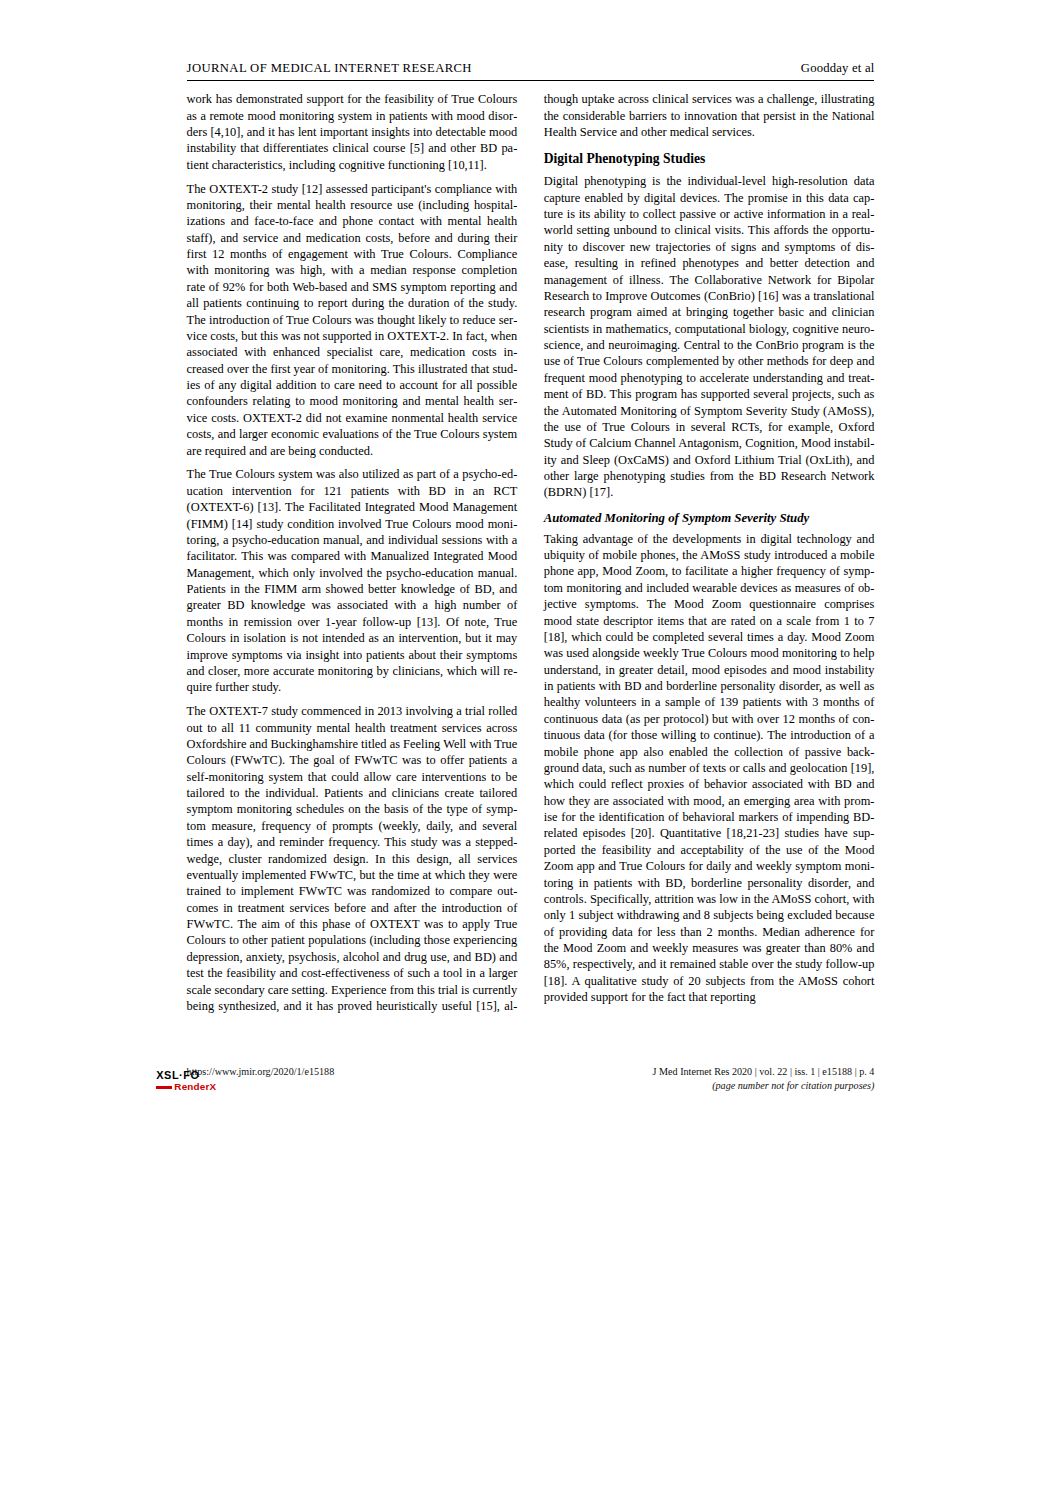JOURNAL OF MEDICAL INTERNET RESEARCH Goodday et al
work has demonstrated support for the feasibility of True Colours as a remote mood monitoring system in patients with mood disorders [4,10], and it has lent important insights into detectable mood instability that differentiates clinical course [5] and other BD patient characteristics, including cognitive functioning [10,11].
The OXTEXT-2 study [12] assessed participant's compliance with monitoring, their mental health resource use (including hospitalizations and face-to-face and phone contact with mental health staff), and service and medication costs, before and during their first 12 months of engagement with True Colours. Compliance with monitoring was high, with a median response completion rate of 92% for both Web-based and SMS symptom reporting and all patients continuing to report during the duration of the study. The introduction of True Colours was thought likely to reduce service costs, but this was not supported in OXTEXT-2. In fact, when associated with enhanced specialist care, medication costs increased over the first year of monitoring. This illustrated that studies of any digital addition to care need to account for all possible confounders relating to mood monitoring and mental health service costs. OXTEXT-2 did not examine nonmental health service costs, and larger economic evaluations of the True Colours system are required and are being conducted.
The True Colours system was also utilized as part of a psycho-education intervention for 121 patients with BD in an RCT (OXTEXT-6) [13]. The Facilitated Integrated Mood Management (FIMM) [14] study condition involved True Colours mood monitoring, a psycho-education manual, and individual sessions with a facilitator. This was compared with Manualized Integrated Mood Management, which only involved the psycho-education manual. Patients in the FIMM arm showed better knowledge of BD, and greater BD knowledge was associated with a high number of months in remission over 1-year follow-up [13]. Of note, True Colours in isolation is not intended as an intervention, but it may improve symptoms via insight into patients about their symptoms and closer, more accurate monitoring by clinicians, which will require further study.
The OXTEXT-7 study commenced in 2013 involving a trial rolled out to all 11 community mental health treatment services across Oxfordshire and Buckinghamshire titled as Feeling Well with True Colours (FWwTC). The goal of FWwTC was to offer patients a self-monitoring system that could allow care interventions to be tailored to the individual. Patients and clinicians create tailored symptom monitoring schedules on the basis of the type of symptom measure, frequency of prompts (weekly, daily, and several times a day), and reminder frequency. This study was a stepped-wedge, cluster randomized design. In this design, all services eventually implemented FWwTC, but the time at which they were trained to implement FWwTC was randomized to compare outcomes in treatment services before and after the introduction of FWwTC. The aim of this phase of OXTEXT was to apply True Colours to other patient populations (including those experiencing depression, anxiety, psychosis, alcohol and drug use, and BD) and test the feasibility and cost-effectiveness of such a tool in a larger scale secondary care setting. Experience from this trial is currently being synthesized, and it has proved heuristically useful [15], although uptake across clinical services was a challenge, illustrating the considerable barriers to innovation that persist in the National Health Service and other medical services.
Digital Phenotyping Studies
Digital phenotyping is the individual-level high-resolution data capture enabled by digital devices. The promise in this data capture is its ability to collect passive or active information in a real-world setting unbound to clinical visits. This affords the opportunity to discover new trajectories of signs and symptoms of disease, resulting in refined phenotypes and better detection and management of illness. The Collaborative Network for Bipolar Research to Improve Outcomes (ConBrio) [16] was a translational research program aimed at bringing together basic and clinician scientists in mathematics, computational biology, cognitive neuroscience, and neuroimaging. Central to the ConBrio program is the use of True Colours complemented by other methods for deep and frequent mood phenotyping to accelerate understanding and treatment of BD. This program has supported several projects, such as the Automated Monitoring of Symptom Severity Study (AMoSS), the use of True Colours in several RCTs, for example, Oxford Study of Calcium Channel Antagonism, Cognition, Mood instability and Sleep (OxCaMS) and Oxford Lithium Trial (OxLith), and other large phenotyping studies from the BD Research Network (BDRN) [17].
Automated Monitoring of Symptom Severity Study
Taking advantage of the developments in digital technology and ubiquity of mobile phones, the AMoSS study introduced a mobile phone app, Mood Zoom, to facilitate a higher frequency of symptom monitoring and included wearable devices as measures of objective symptoms. The Mood Zoom questionnaire comprises mood state descriptor items that are rated on a scale from 1 to 7 [18], which could be completed several times a day. Mood Zoom was used alongside weekly True Colours mood monitoring to help understand, in greater detail, mood episodes and mood instability in patients with BD and borderline personality disorder, as well as healthy volunteers in a sample of 139 patients with 3 months of continuous data (as per protocol) but with over 12 months of continuous data (for those willing to continue). The introduction of a mobile phone app also enabled the collection of passive background data, such as number of texts or calls and geolocation [19], which could reflect proxies of behavior associated with BD and how they are associated with mood, an emerging area with promise for the identification of behavioral markers of impending BD-related episodes [20]. Quantitative [18,21-23] studies have supported the feasibility and acceptability of the use of the Mood Zoom app and True Colours for daily and weekly symptom monitoring in patients with BD, borderline personality disorder, and controls. Specifically, attrition was low in the AMoSS cohort, with only 1 subject withdrawing and 8 subjects being excluded because of providing data for less than 2 months. Median adherence for the Mood Zoom and weekly measures was greater than 80% and 85%, respectively, and it remained stable over the study follow-up [18]. A qualitative study of 20 subjects from the AMoSS cohort provided support for the fact that reporting
XSL·FO
RenderX
https://www.jmir.org/2020/1/e15188 J Med Internet Res 2020 | vol. 22 | iss. 1 | e15188 | p. 4
(page number not for citation purposes)